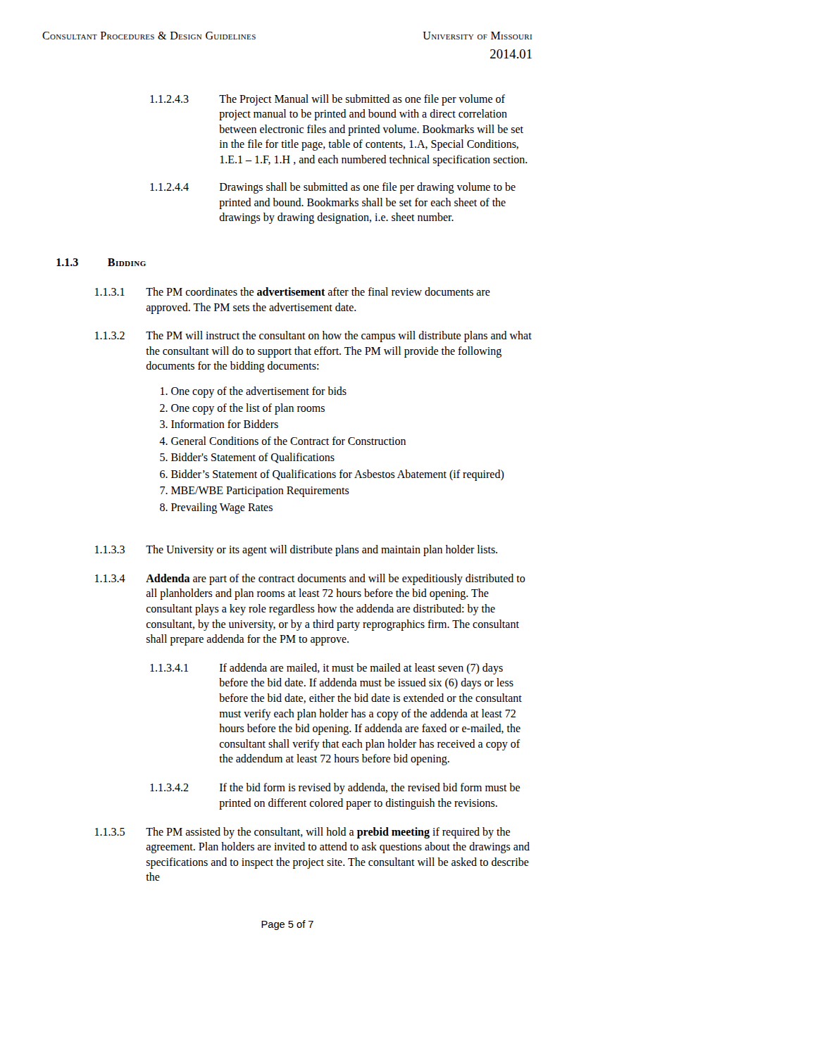Consultant Procedures & Design Guidelines
University of Missouri 2014.01
1.1.2.4.3
The Project Manual will be submitted as one file per volume of project manual to be printed and bound with a direct correlation between electronic files and printed volume. Bookmarks will be set in the file for title page, table of contents, 1.A, Special Conditions, 1.E.1 – 1.F, 1.H , and each numbered technical specification section.
1.1.2.4.4
Drawings shall be submitted as one file per drawing volume to be printed and bound. Bookmarks shall be set for each sheet of the drawings by drawing designation, i.e. sheet number.
1.1.3
Bidding
1.1.3.1
The PM coordinates the advertisement after the final review documents are approved. The PM sets the advertisement date.
1.1.3.2
The PM will instruct the consultant on how the campus will distribute plans and what the consultant will do to support that effort. The PM will provide the following documents for the bidding documents:
One copy of the advertisement for bids
One copy of the list of plan rooms
Information for Bidders
General Conditions of the Contract for Construction
Bidder's Statement of Qualifications
Bidder’s Statement of Qualifications for Asbestos Abatement (if required)
MBE/WBE Participation Requirements
Prevailing Wage Rates
1.1.3.3
The University or its agent will distribute plans and maintain plan holder lists.
1.1.3.4
Addenda are part of the contract documents and will be expeditiously distributed to all planholders and plan rooms at least 72 hours before the bid opening. The consultant plays a key role regardless how the addenda are distributed: by the consultant, by the university, or by a third party reprographics firm. The consultant shall prepare addenda for the PM to approve.
1.1.3.4.1
If addenda are mailed, it must be mailed at least seven (7) days before the bid date. If addenda must be issued six (6) days or less before the bid date, either the bid date is extended or the consultant must verify each plan holder has a copy of the addenda at least 72 hours before the bid opening. If addenda are faxed or e-mailed, the consultant shall verify that each plan holder has received a copy of the addendum at least 72 hours before bid opening.
1.1.3.4.2
If the bid form is revised by addenda, the revised bid form must be printed on different colored paper to distinguish the revisions.
1.1.3.5
The PM assisted by the consultant, will hold a prebid meeting if required by the agreement. Plan holders are invited to attend to ask questions about the drawings and specifications and to inspect the project site. The consultant will be asked to describe the
Page 5 of 7